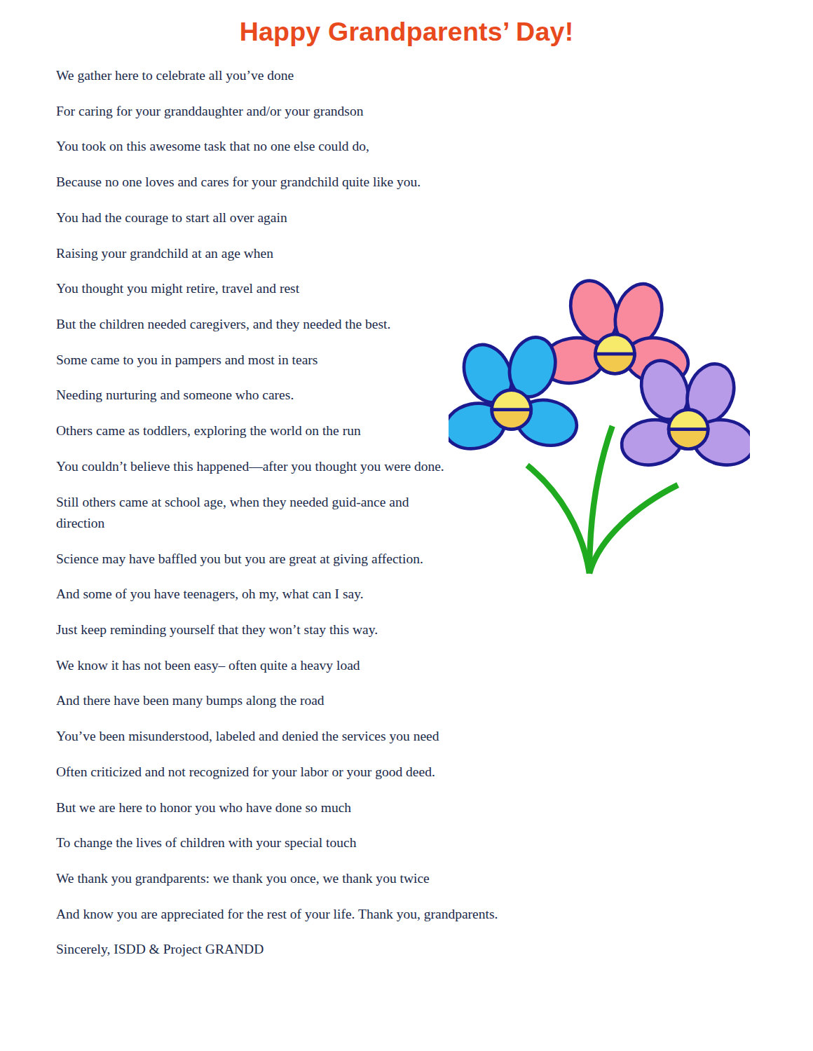Happy Grandparents’ Day!
We gather here to celebrate all you’ve done
For caring for your granddaughter and/or your grandson
You took on this awesome task that no one else could do,
Because no one loves and cares for your grandchild quite like you.
You had the courage to start all over again
Raising your grandchild at an age when
You thought you might retire, travel and rest
But the children needed caregivers, and they needed the best.
Some came to you in pampers and most in tears
Needing nurturing and someone who cares.
Others came as toddlers, exploring the world on the run
You couldn’t believe this happened—after you thought you were done.
Still others came at school age, when they needed guid-ance and direction
Science may have baffled you but you are great at giving affection.
And some of you have teenagers, oh my, what can I say.
Just keep reminding yourself that they won’t stay this way.
We know it has not been easy– often quite a heavy load
And there have been many bumps along the road
You’ve been misunderstood, labeled and denied the services you need
Often criticized and not recognized for your labor or your good deed.
But we are here to honor you who have done so much
To change the lives of children with your special touch
We thank you grandparents: we thank you once, we thank you twice
And know you are appreciated for the rest of your life. Thank you, grandparents.
Sincerely, ISDD & Project GRANDD